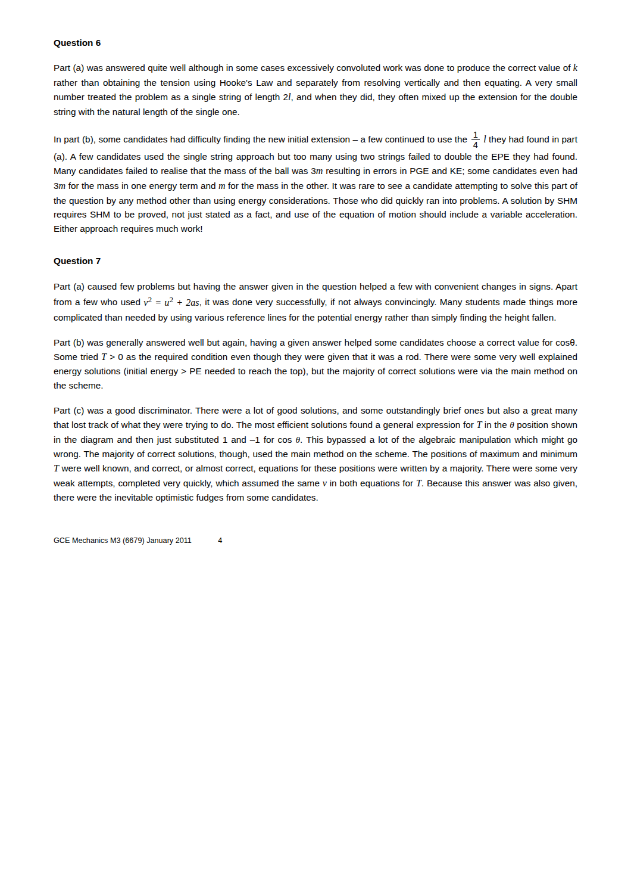Question 6
Part (a) was answered quite well although in some cases excessively convoluted work was done to produce the correct value of k rather than obtaining the tension using Hooke's Law and separately from resolving vertically and then equating. A very small number treated the problem as a single string of length 2l, and when they did, they often mixed up the extension for the double string with the natural length of the single one.
In part (b), some candidates had difficulty finding the new initial extension – a few continued to use the 14 l they had found in part (a). A few candidates used the single string approach but too many using two strings failed to double the EPE they had found. Many candidates failed to realise that the mass of the ball was 3m resulting in errors in PGE and KE; some candidates even had 3m for the mass in one energy term and m for the mass in the other. It was rare to see a candidate attempting to solve this part of the question by any method other than using energy considerations. Those who did quickly ran into problems. A solution by SHM requires SHM to be proved, not just stated as a fact, and use of the equation of motion should include a variable acceleration. Either approach requires much work!
Question 7
Part (a) caused few problems but having the answer given in the question helped a few with convenient changes in signs. Apart from a few who used v2 = u2 + 2as, it was done very successfully, if not always convincingly. Many students made things more complicated than needed by using various reference lines for the potential energy rather than simply finding the height fallen.
Part (b) was generally answered well but again, having a given answer helped some candidates choose a correct value for cosθ. Some tried T > 0 as the required condition even though they were given that it was a rod. There were some very well explained energy solutions (initial energy > PE needed to reach the top), but the majority of correct solutions were via the main method on the scheme.
Part (c) was a good discriminator. There were a lot of good solutions, and some outstandingly brief ones but also a great many that lost track of what they were trying to do. The most efficient solutions found a general expression for T in the θ position shown in the diagram and then just substituted 1 and –1 for cos θ. This bypassed a lot of the algebraic manipulation which might go wrong. The majority of correct solutions, though, used the main method on the scheme. The positions of maximum and minimum T were well known, and correct, or almost correct, equations for these positions were written by a majority. There were some very weak attempts, completed very quickly, which assumed the same v in both equations for T. Because this answer was also given, there were the inevitable optimistic fudges from some candidates.
GCE Mechanics M3 (6679) January 2011 4